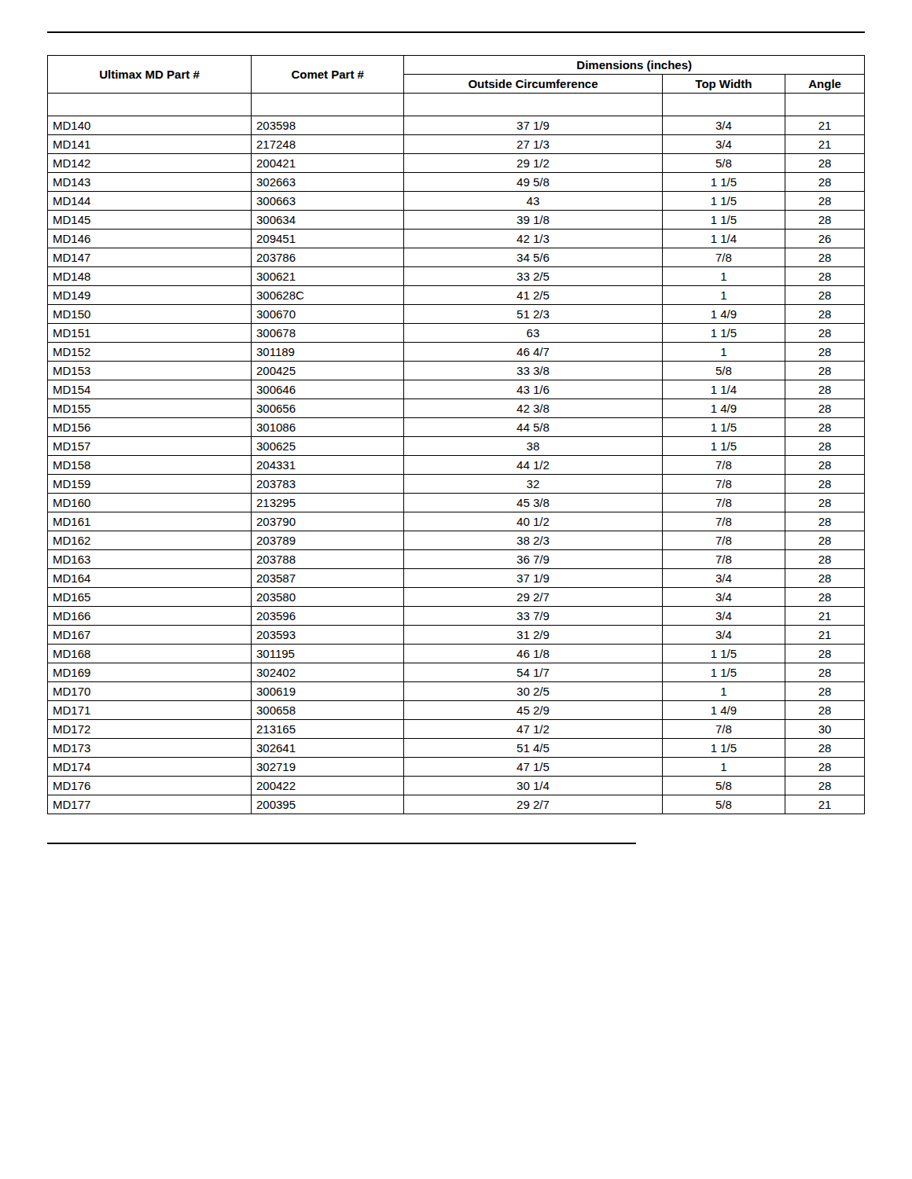| Ultimax MD Part # | Comet Part # | Dimensions (inches) |
| --- | --- | --- |
| Outside Circumference | Top Width | Angle |
| MD140 | 203598 | 37 1/9 | 3/4 | 21 |
| MD141 | 217248 | 27 1/3 | 3/4 | 21 |
| MD142 | 200421 | 29 1/2 | 5/8 | 28 |
| MD143 | 302663 | 49 5/8 | 1 1/5 | 28 |
| MD144 | 300663 | 43 | 1 1/5 | 28 |
| MD145 | 300634 | 39 1/8 | 1 1/5 | 28 |
| MD146 | 209451 | 42 1/3 | 1 1/4 | 26 |
| MD147 | 203786 | 34 5/6 | 7/8 | 28 |
| MD148 | 300621 | 33 2/5 | 1 | 28 |
| MD149 | 300628C | 41 2/5 | 1 | 28 |
| MD150 | 300670 | 51 2/3 | 1 4/9 | 28 |
| MD151 | 300678 | 63 | 1 1/5 | 28 |
| MD152 | 301189 | 46 4/7 | 1 | 28 |
| MD153 | 200425 | 33 3/8 | 5/8 | 28 |
| MD154 | 300646 | 43 1/6 | 1 1/4 | 28 |
| MD155 | 300656 | 42 3/8 | 1 4/9 | 28 |
| MD156 | 301086 | 44 5/8 | 1 1/5 | 28 |
| MD157 | 300625 | 38 | 1 1/5 | 28 |
| MD158 | 204331 | 44 1/2 | 7/8 | 28 |
| MD159 | 203783 | 32 | 7/8 | 28 |
| MD160 | 213295 | 45 3/8 | 7/8 | 28 |
| MD161 | 203790 | 40 1/2 | 7/8 | 28 |
| MD162 | 203789 | 38 2/3 | 7/8 | 28 |
| MD163 | 203788 | 36 7/9 | 7/8 | 28 |
| MD164 | 203587 | 37 1/9 | 3/4 | 28 |
| MD165 | 203580 | 29 2/7 | 3/4 | 28 |
| MD166 | 203596 | 33 7/9 | 3/4 | 21 |
| MD167 | 203593 | 31 2/9 | 3/4 | 21 |
| MD168 | 301195 | 46 1/8 | 1 1/5 | 28 |
| MD169 | 302402 | 54 1/7 | 1 1/5 | 28 |
| MD170 | 300619 | 30 2/5 | 1 | 28 |
| MD171 | 300658 | 45 2/9 | 1 4/9 | 28 |
| MD172 | 213165 | 47 1/2 | 7/8 | 30 |
| MD173 | 302641 | 51 4/5 | 1 1/5 | 28 |
| MD174 | 302719 | 47 1/5 | 1 | 28 |
| MD176 | 200422 | 30 1/4 | 5/8 | 28 |
| MD177 | 200395 | 29 2/7 | 5/8 | 21 |